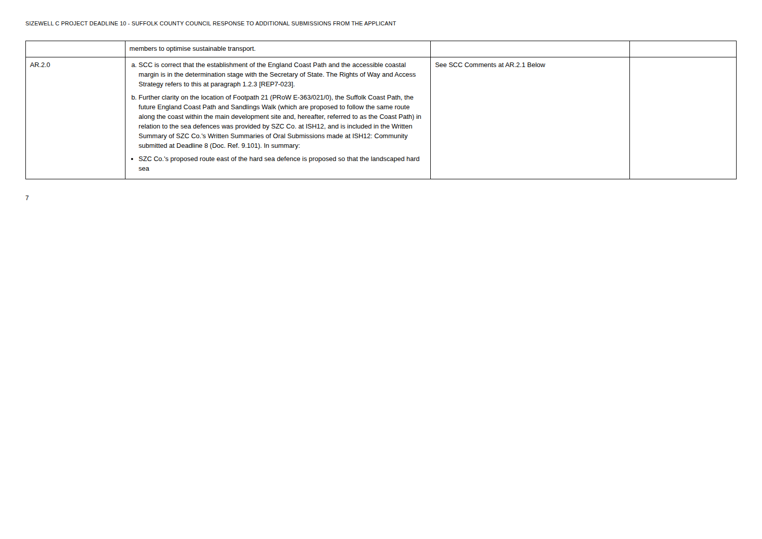SIZEWELL C PROJECT DEADLINE 10 - SUFFOLK COUNTY COUNCIL RESPONSE TO ADDITIONAL SUBMISSIONS FROM THE APPLICANT
| | members to optimise sustainable transport. | | |
| AR.2.0 | SCC is correct that the establishment of the England Coast Path and the accessible coastal margin is in the determination stage with the Secretary of State. The Rights of Way and Access Strategy refers to this at paragraph 1.2.3 [REP7-023]. Further clarity on the location of Footpath 21 (PRoW E-363/021/0), the Suffolk Coast Path, the future England Coast Path and Sandlings Walk (which are proposed to follow the same route along the coast within the main development site and, hereafter, referred to as the Coast Path) in relation to the sea defences was provided by SZC Co. at ISH12, and is included in the Written Summary of SZC Co.'s Written Summaries of Oral Submissions made at ISH12: Community submitted at Deadline 8 (Doc. Ref. 9.101). In summary: SZC Co.'s proposed route east of the hard sea defence is proposed so that the landscaped hard sea | See SCC Comments at AR.2.1 Below | |
7